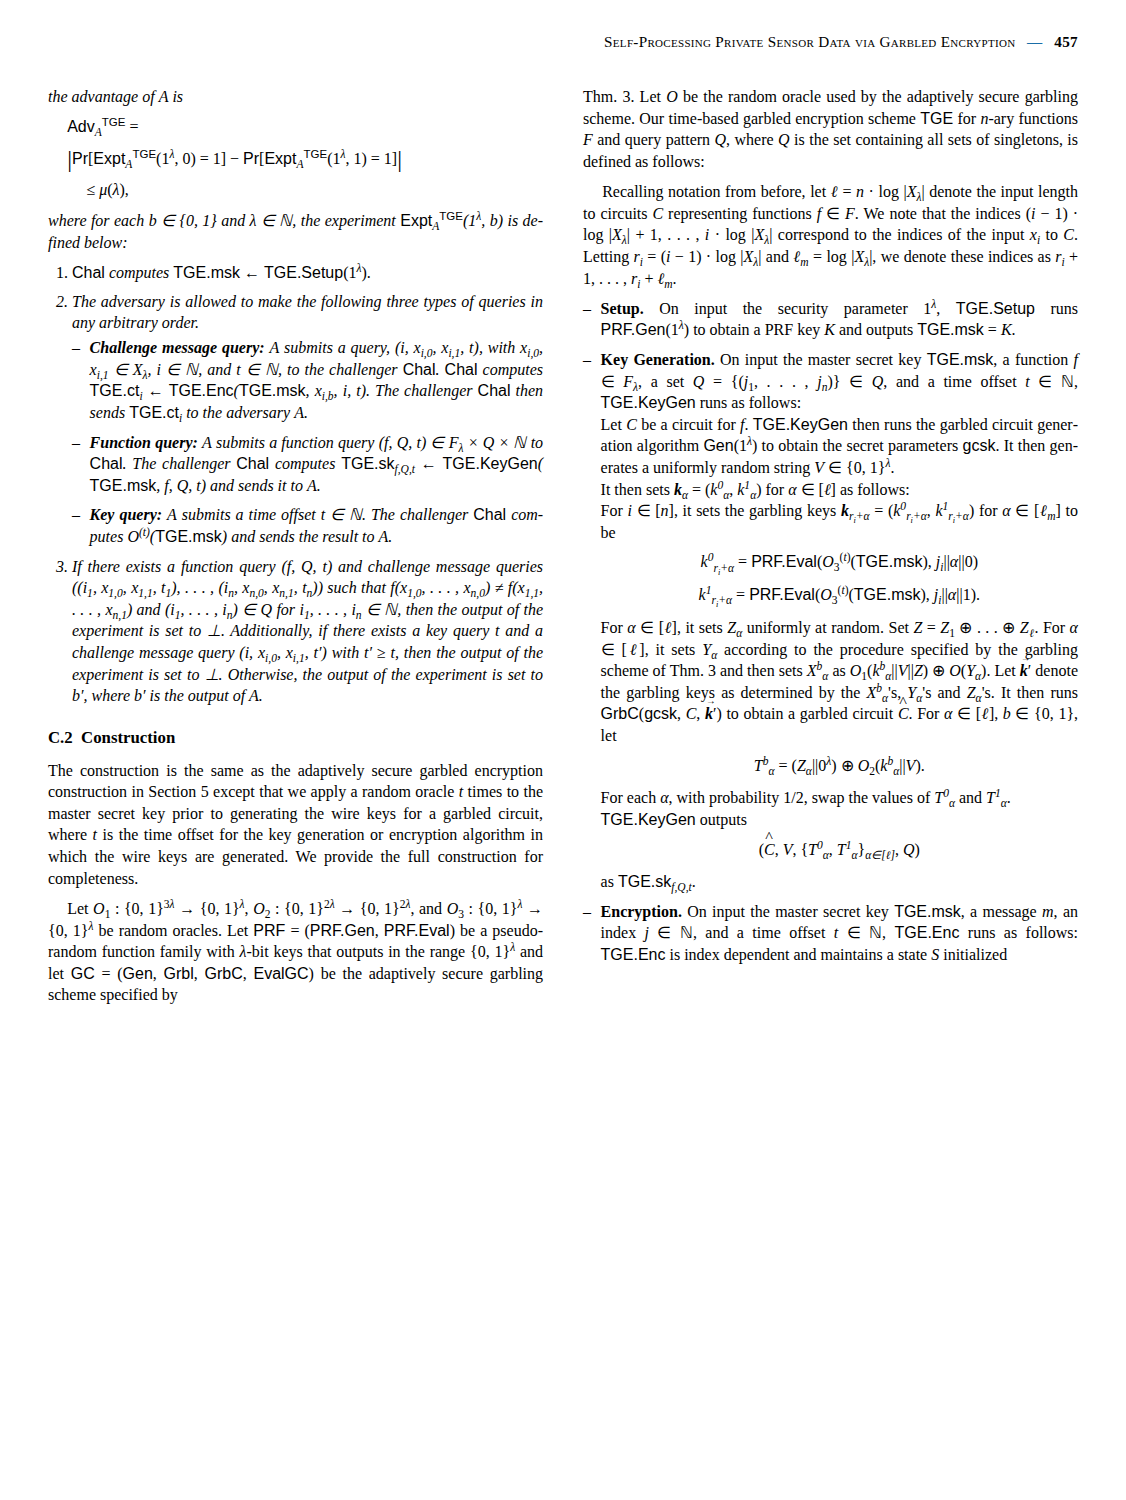Self-Processing Private Sensor Data via Garbled Encryption — 457
the advantage of A is
AdvATGE =
|Pr[ExptATGE(1λ, 0) = 1] − Pr[ExptATGE(1λ, 1) = 1]|
≤ μ(λ),
where for each b ∈ {0, 1} and λ ∈ ℕ, the experiment ExptATGE(1λ, b) is defined below:
Chal computes TGE.msk ← TGE.Setup(1λ).
The adversary is allowed to make the following three types of queries in any arbitrary order.
Challenge message query: A submits a query, (i, xi,0, xi,1, t), with xi,0, xi,1 ∈ Xλ, i ∈ ℕ, and t ∈ ℕ, to the challenger Chal. Chal computes TGE.cti ← TGE.Enc(TGE.msk, xi,b, i, t). The challenger Chal then sends TGE.cti to the adversary A.
Function query: A submits a function query (f, Q, t) ∈ Fλ × Q × ℕ to Chal. The challenger Chal computes TGE.skf,Q,t ← TGE.KeyGen( TGE.msk, f, Q, t) and sends it to A.
Key query: A submits a time offset t ∈ ℕ. The challenger Chal computes O(t)(TGE.msk) and sends the result to A.
If there exists a function query (f, Q, t) and challenge message queries ((i1, x1,0, x1,1, t1), . . . , (in, xn,0, xn,1, tn)) such that f(x1,0, . . . , xn,0) ≠ f(x1,1, . . . , xn,1) and (i1, . . . , in) ∈ Q for i1, . . . , in ∈ ℕ, then the output of the experiment is set to ⊥. Additionally, if there exists a key query t and a challenge message query (i, xi,0, xi,1, t′) with t′ ≥ t, then the output of the experiment is set to ⊥. Otherwise, the output of the experiment is set to b′, where b′ is the output of A.
C.2 Construction
The construction is the same as the adaptively secure garbled encryption construction in Section 5 except that we apply a random oracle t times to the master secret key prior to generating the wire keys for a garbled circuit, where t is the time offset for the key generation or encryption algorithm in which the wire keys are generated. We provide the full construction for completeness.
Let O1 : {0, 1}3λ → {0, 1}λ, O2 : {0, 1}2λ → {0, 1}2λ, and O3 : {0, 1}λ → {0, 1}λ be random oracles. Let PRF = (PRF.Gen, PRF.Eval) be a pseudorandom function family with λ-bit keys that outputs in the range {0, 1}λ and let GC = (Gen, Grbl, GrbC, EvalGC) be the adaptively secure garbling scheme specified by
Thm. 3. Let O be the random oracle used by the adaptively secure garbling scheme. Our time-based garbled encryption scheme TGE for n-ary functions F and query pattern Q, where Q is the set containing all sets of singletons, is defined as follows:
Recalling notation from before, let ℓ = n · log |Xλ| denote the input length to circuits C representing functions f ∈ F. We note that the indices (i − 1) · log |Xλ| + 1, . . . , i · log |Xλ| correspond to the indices of the input xi to C. Letting ri = (i − 1) · log |Xλ| and ℓm = log |Xλ|, we denote these indices as ri + 1, . . . , ri + ℓm.
Setup. On input the security parameter 1λ, TGE.Setup runs PRF.Gen(1λ) to obtain a PRF key K and outputs TGE.msk = K.
Key Generation. On input the master secret key TGE.msk, a function f ∈ Fλ, a set Q = {(j1, . . . , jn)} ∈ Q, and a time offset t ∈ ℕ, TGE.KeyGen runs as follows:
Let C be a circuit for f. TGE.KeyGen then runs the garbled circuit generation algorithm Gen(1λ) to obtain the secret parameters gcsk. It then generates a uniformly random string V ∈ {0, 1}λ.
It then sets kα = (k0α, k1α) for α ∈ [ℓ] as follows:
For i ∈ [n], it sets the garbling keys kri+α = (k0ri+α, k1ri+α) for α ∈ [ℓm] to be
k0ri+α = PRF.Eval(O3(t)(TGE.msk), ji||α||0)
k1ri+α = PRF.Eval(O3(t)(TGE.msk), ji||α||1).
For α ∈ [ℓ], it sets Zα uniformly at random. Set Z = Z1 ⊕ . . . ⊕ Zℓ. For α ∈ [ℓ], it sets Yα according to the procedure specified by the garbling scheme of Thm. 3 and then sets Xbα as O1(kbα||V||Z) ⊕ O(Yα). Let k′ denote the garbling keys as determined by the Xbα's, Yα's and Zα's. It then runs GrbC(gcsk, C, k′) to obtain a garbled circuit C. For α ∈ [ℓ], b ∈ {0, 1}, let
Tbα = (Zα||0λ) ⊕ O2(kbα||V).
For each α, with probability 1/2, swap the values of T0α and T1α.
TGE.KeyGen outputs
(C, V, {T0α, T1α}α∈[ℓ], Q)
as TGE.skf,Q,t.
Encryption. On input the master secret key TGE.msk, a message m, an index j ∈ ℕ, and a time offset t ∈ ℕ, TGE.Enc runs as follows: TGE.Enc is index dependent and maintains a state S initialized